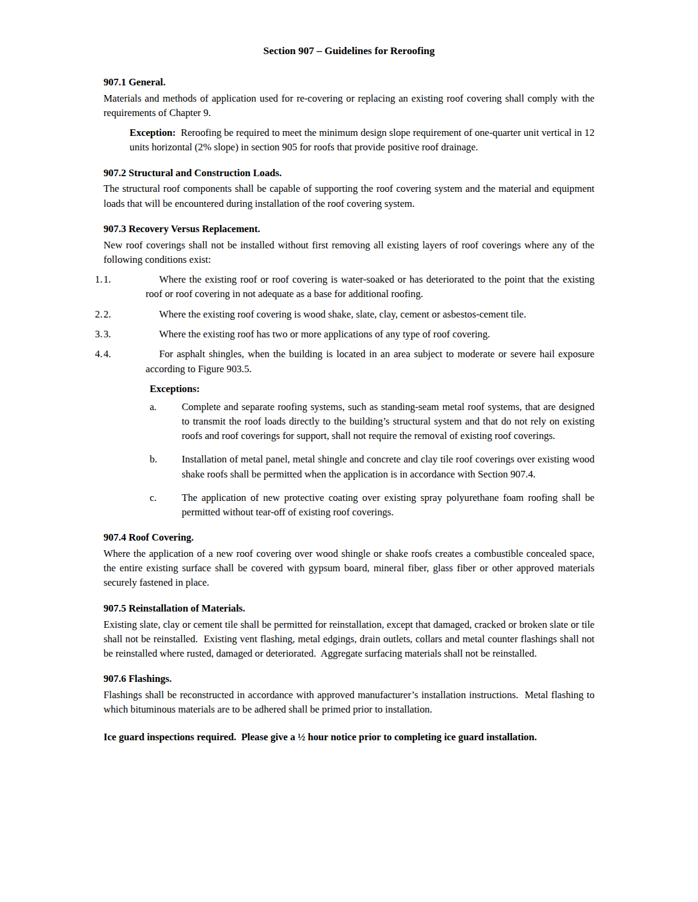Section 907 – Guidelines for Reroofing
907.1 General.
Materials and methods of application used for re-covering or replacing an existing roof covering shall comply with the requirements of Chapter 9.
Exception: Reroofing be required to meet the minimum design slope requirement of one-quarter unit vertical in 12 units horizontal (2% slope) in section 905 for roofs that provide positive roof drainage.
907.2 Structural and Construction Loads.
The structural roof components shall be capable of supporting the roof covering system and the material and equipment loads that will be encountered during installation of the roof covering system.
907.3 Recovery Versus Replacement.
New roof coverings shall not be installed without first removing all existing layers of roof coverings where any of the following conditions exist:
1. Where the existing roof or roof covering is water-soaked or has deteriorated to the point that the existing roof or roof covering in not adequate as a base for additional roofing.
2. Where the existing roof covering is wood shake, slate, clay, cement or asbestos-cement tile.
3. Where the existing roof has two or more applications of any type of roof covering.
4. For asphalt shingles, when the building is located in an area subject to moderate or severe hail exposure according to Figure 903.5.
Exceptions:
a. Complete and separate roofing systems, such as standing-seam metal roof systems, that are designed to transmit the roof loads directly to the building’s structural system and that do not rely on existing roofs and roof coverings for support, shall not require the removal of existing roof coverings.
b. Installation of metal panel, metal shingle and concrete and clay tile roof coverings over existing wood shake roofs shall be permitted when the application is in accordance with Section 907.4.
c. The application of new protective coating over existing spray polyurethane foam roofing shall be permitted without tear-off of existing roof coverings.
907.4 Roof Covering.
Where the application of a new roof covering over wood shingle or shake roofs creates a combustible concealed space, the entire existing surface shall be covered with gypsum board, mineral fiber, glass fiber or other approved materials securely fastened in place.
907.5 Reinstallation of Materials.
Existing slate, clay or cement tile shall be permitted for reinstallation, except that damaged, cracked or broken slate or tile shall not be reinstalled. Existing vent flashing, metal edgings, drain outlets, collars and metal counter flashings shall not be reinstalled where rusted, damaged or deteriorated. Aggregate surfacing materials shall not be reinstalled.
907.6 Flashings.
Flashings shall be reconstructed in accordance with approved manufacturer’s installation instructions. Metal flashing to which bituminous materials are to be adhered shall be primed prior to installation.
Ice guard inspections required. Please give a ½ hour notice prior to completing ice guard installation.